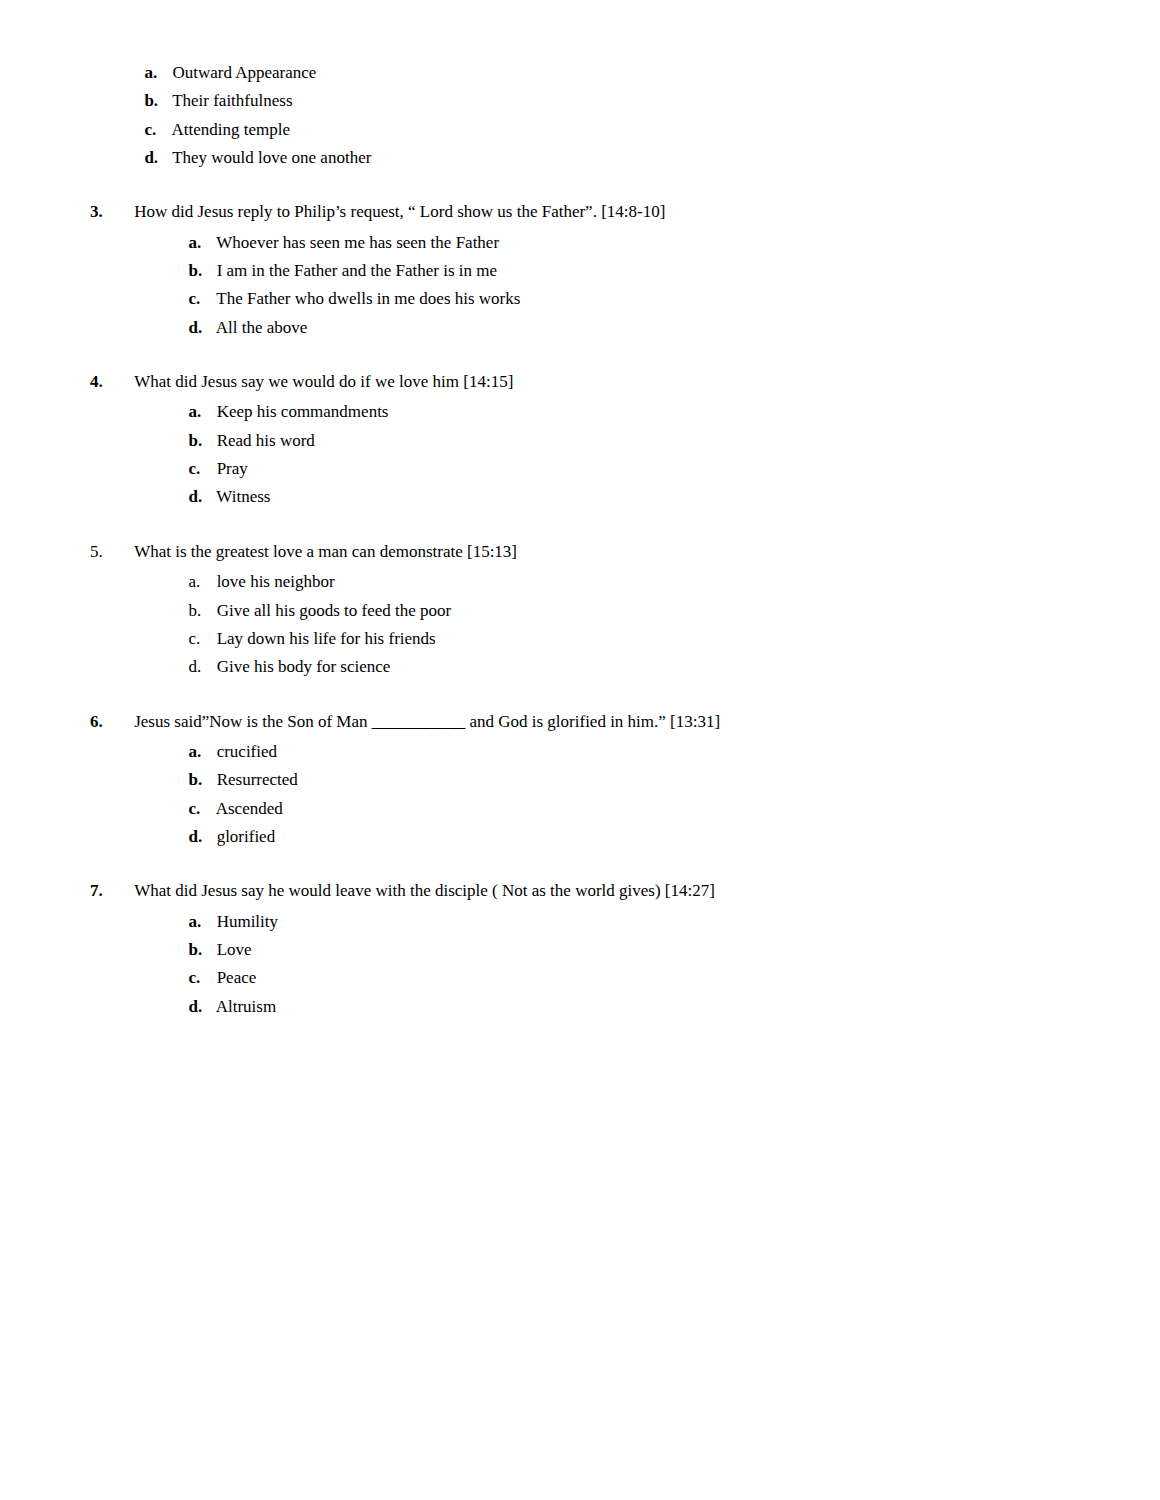a. Outward Appearance
b. Their faithfulness
c. Attending temple
d. They would love one another
3. How did Jesus reply to Philip’s request, “ Lord show us the Father”. [14:8-10]
a. Whoever has seen me has seen the Father
b. I am in the Father and the Father is in me
c. The Father who dwells in me does his works
d. All the above
4. What did Jesus say we would do if we love him [14:15]
a. Keep his commandments
b. Read his word
c. Pray
d. Witness
5. What is the greatest love a man can demonstrate [15:13]
a. love his neighbor
b. Give all his goods to feed the poor
c. Lay down his life for his friends
d. Give his body for science
6. Jesus said”Now is the Son of Man ___________ and God is glorified in him.” [13:31]
a. crucified
b. Resurrected
c. Ascended
d. glorified
7. What did Jesus say he would leave with the disciple ( Not as the world gives) [14:27]
a. Humility
b. Love
c. Peace
d. Altruism